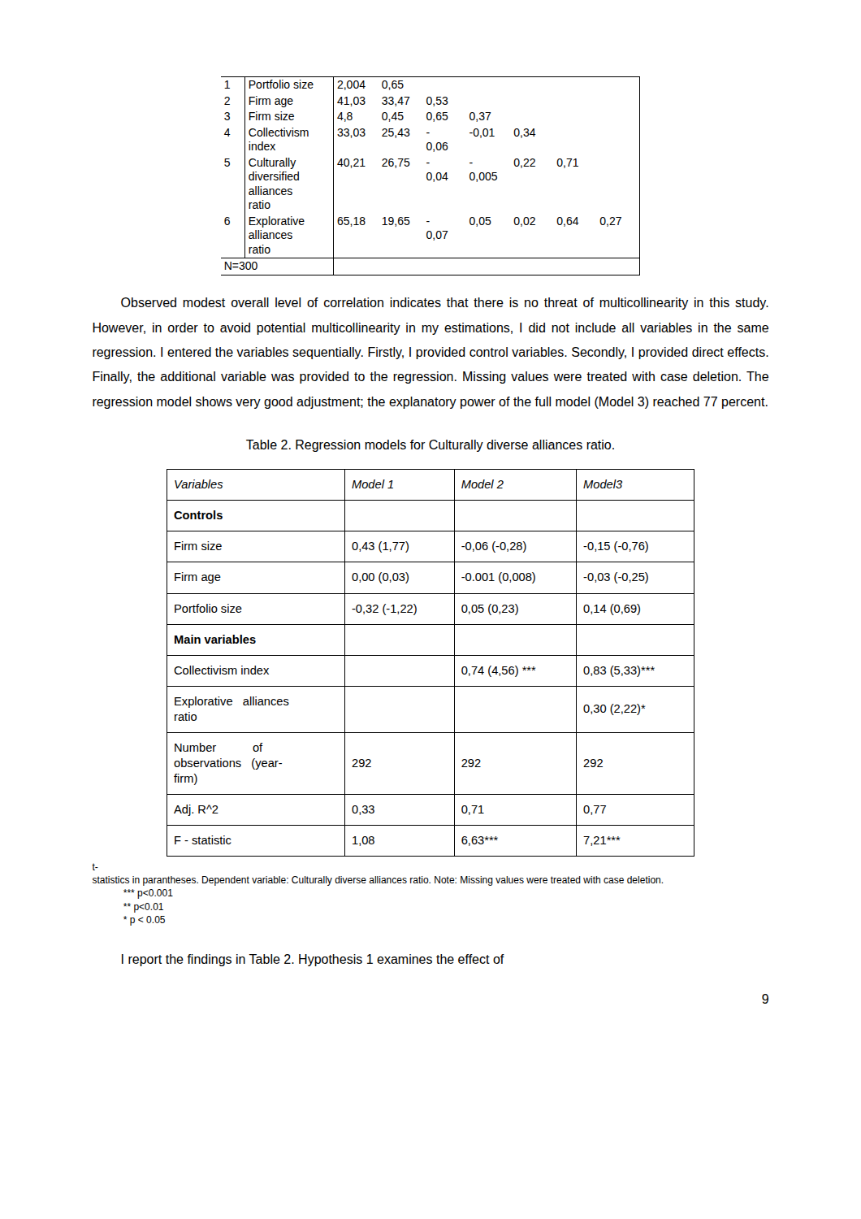| 1 | Portfolio size | 2,004 | 0,65 | | | | | |
| 2 | Firm age | 41,03 | 33,47 | 0,53 | | | | |
| 3 | Firm size | 4,8 | 0,45 | 0,65 | 0,37 | | | |
| 4 | Collectivism index | 33,03 | 25,43 | - 0,06 | -0,01 | 0,34 | | |
| 5 | Culturally diversified alliances ratio | 40,21 | 26,75 | - 0,04 | - 0,005 | 0,22 | 0,71 | |
| 6 | Explorative alliances ratio | 65,18 | 19,65 | - 0,07 | 0,05 | 0,02 | 0,64 | 0,27 |
| N=300 | | | | | | | |
Observed modest overall level of correlation indicates that there is no threat of multicollinearity in this study. However, in order to avoid potential multicollinearity in my estimations, I did not include all variables in the same regression. I entered the variables sequentially. Firstly, I provided control variables. Secondly, I provided direct effects. Finally, the additional variable was provided to the regression. Missing values were treated with case deletion. The regression model shows very good adjustment; the explanatory power of the full model (Model 3) reached 77 percent.
Table 2. Regression models for Culturally diverse alliances ratio.
| Variables | Model 1 | Model 2 | Model3 |
| --- | --- | --- | --- |
| Controls | | | |
| Firm size | 0,43 (1,77) | -0,06 (-0,28) | -0,15 (-0,76) |
| Firm age | 0,00 (0,03) | -0.001 (0,008) | -0,03 (-0,25) |
| Portfolio size | -0,32 (-1,22) | 0,05 (0,23) | 0,14 (0,69) |
| Main variables | | | |
| Collectivism index | | 0,74 (4,56) *** | 0,83 (5,33)*** |
| Explorative alliances ratio | | | 0,30 (2,22)* |
| Number of observations (year- firm) | 292 | 292 | 292 |
| Adj. R^2 | 0,33 | 0,71 | 0,77 |
| F - statistic | 1,08 | 6,63*** | 7,21*** |
t- statistics in parantheses. Dependent variable: Culturally diverse alliances ratio. Note: Missing values were treated with case deletion. *** p<0.001 ** p<0.01 * p < 0.05
I report the findings in Table 2. Hypothesis 1 examines the effect of
9